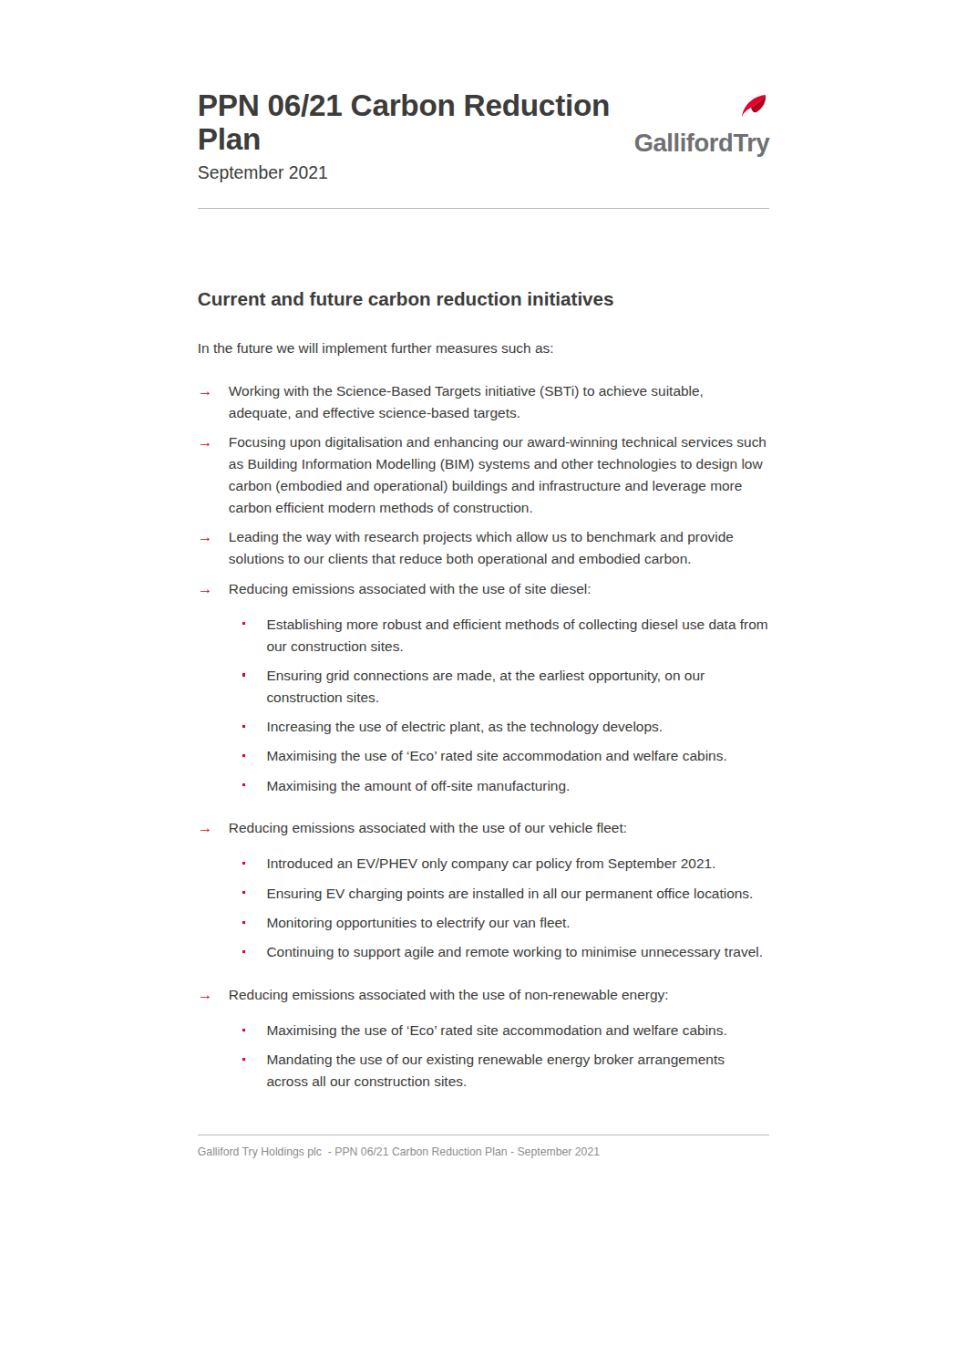PPN 06/21 Carbon Reduction Plan
September 2021
GallifordTry
Current and future carbon reduction initiatives
In the future we will implement further measures such as:
Working with the Science-Based Targets initiative (SBTi) to achieve suitable, adequate, and effective science-based targets.
Focusing upon digitalisation and enhancing our award-winning technical services such as Building Information Modelling (BIM) systems and other technologies to design low carbon (embodied and operational) buildings and infrastructure and leverage more carbon efficient modern methods of construction.
Leading the way with research projects which allow us to benchmark and provide solutions to our clients that reduce both operational and embodied carbon.
Reducing emissions associated with the use of site diesel:
Establishing more robust and efficient methods of collecting diesel use data from our construction sites.
Ensuring grid connections are made, at the earliest opportunity, on our construction sites.
Increasing the use of electric plant, as the technology develops.
Maximising the use of ‘Eco’ rated site accommodation and welfare cabins.
Maximising the amount of off-site manufacturing.
Reducing emissions associated with the use of our vehicle fleet:
Introduced an EV/PHEV only company car policy from September 2021.
Ensuring EV charging points are installed in all our permanent office locations.
Monitoring opportunities to electrify our van fleet.
Continuing to support agile and remote working to minimise unnecessary travel.
Reducing emissions associated with the use of non-renewable energy:
Maximising the use of ‘Eco’ rated site accommodation and welfare cabins.
Mandating the use of our existing renewable energy broker arrangements across all our construction sites.
Galliford Try Holdings plc - PPN 06/21 Carbon Reduction Plan - September 2021